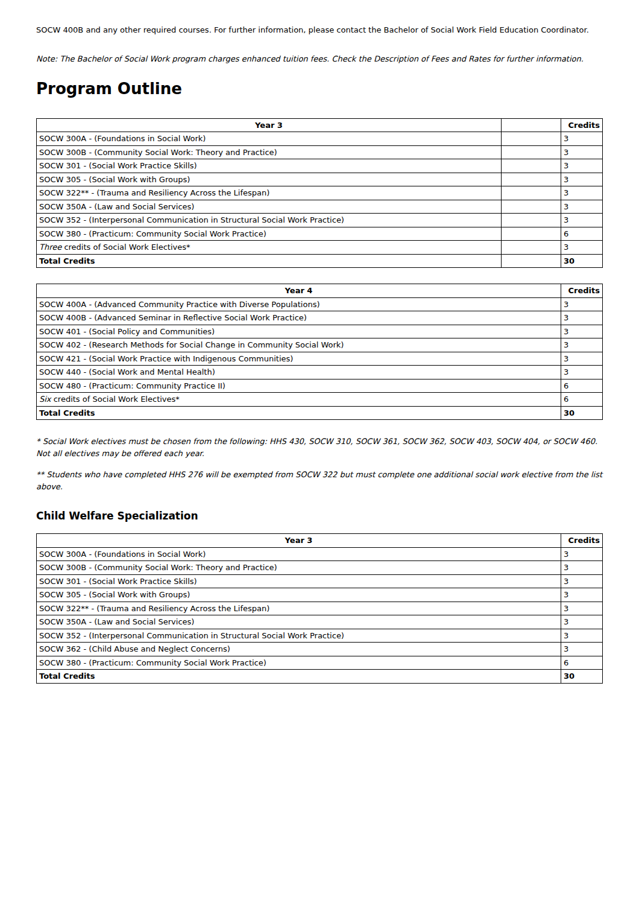SOCW 400B and any other required courses. For further information, please contact the Bachelor of Social Work Field Education Coordinator.
Note: The Bachelor of Social Work program charges enhanced tuition fees. Check the Description of Fees and Rates for further information.
Program Outline
| Year 3 | | Credits |
| --- | --- | --- |
| SOCW 300A - (Foundations in Social Work) | | 3 |
| SOCW 300B - (Community Social Work: Theory and Practice) | | 3 |
| SOCW 301 - (Social Work Practice Skills) | | 3 |
| SOCW 305 - (Social Work with Groups) | | 3 |
| SOCW 322** - (Trauma and Resiliency Across the Lifespan) | | 3 |
| SOCW 350A - (Law and Social Services) | | 3 |
| SOCW 352 - (Interpersonal Communication in Structural Social Work Practice) | | 3 |
| SOCW 380 - (Practicum: Community Social Work Practice) | | 6 |
| Three credits of Social Work Electives* | | 3 |
| Total Credits | | 30 |
| Year 4 | Credits |
| --- | --- |
| SOCW 400A - (Advanced Community Practice with Diverse Populations) | 3 |
| SOCW 400B - (Advanced Seminar in Reflective Social Work Practice) | 3 |
| SOCW 401 - (Social Policy and Communities) | 3 |
| SOCW 402 - (Research Methods for Social Change in Community Social Work) | 3 |
| SOCW 421 - (Social Work Practice with Indigenous Communities) | 3 |
| SOCW 440 - (Social Work and Mental Health) | 3 |
| SOCW 480 - (Practicum: Community Practice II) | 6 |
| Six credits of Social Work Electives* | 6 |
| Total Credits | 30 |
* Social Work electives must be chosen from the following: HHS 430, SOCW 310, SOCW 361, SOCW 362, SOCW 403, SOCW 404, or SOCW 460. Not all electives may be offered each year.
** Students who have completed HHS 276 will be exempted from SOCW 322 but must complete one additional social work elective from the list above.
Child Welfare Specialization
| Year 3 | Credits |
| --- | --- |
| SOCW 300A - (Foundations in Social Work) | 3 |
| SOCW 300B - (Community Social Work: Theory and Practice) | 3 |
| SOCW 301 - (Social Work Practice Skills) | 3 |
| SOCW 305 - (Social Work with Groups) | 3 |
| SOCW 322** - (Trauma and Resiliency Across the Lifespan) | 3 |
| SOCW 350A - (Law and Social Services) | 3 |
| SOCW 352 - (Interpersonal Communication in Structural Social Work Practice) | 3 |
| SOCW 362 - (Child Abuse and Neglect Concerns) | 3 |
| SOCW 380 - (Practicum: Community Social Work Practice) | 6 |
| Total Credits | 30 |